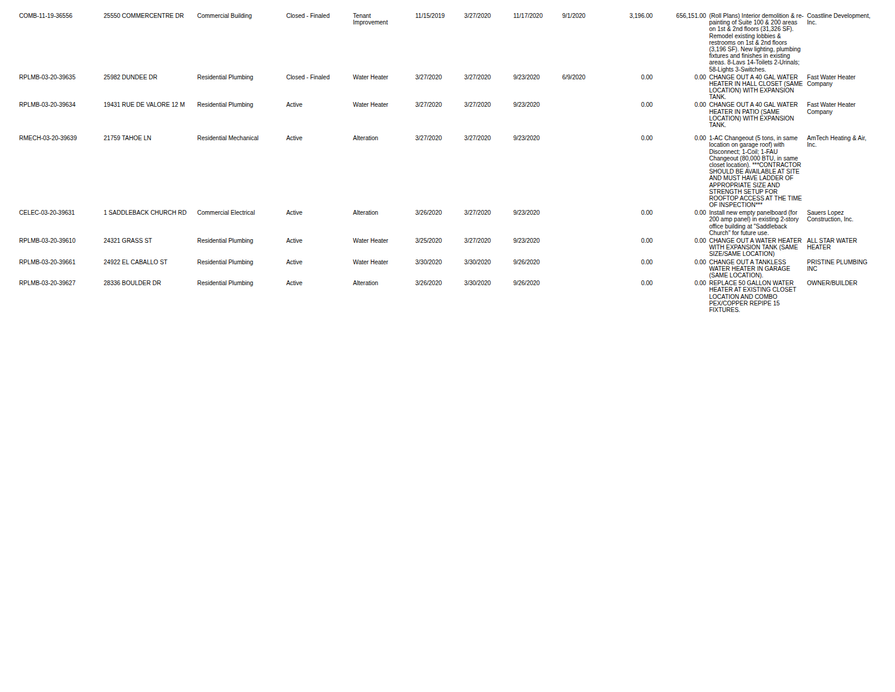| COMB-11-19-36556 | 25550 COMMERCENTRE DR | Commercial Building | Closed - Finaled | Tenant Improvement | 11/15/2019 | 3/27/2020 | 11/17/2020 | 9/1/2020 | 3,196.00 | 656,151.00 | (Roll Plans) Interior demolition & re-painting of Suite 100 & 200 areas on 1st & 2nd floors (31,326 SF). Remodel existing lobbies & restrooms on 1st & 2nd floors (3,196 SF). New lighting, plumbing fixtures and finishes in existing areas. 8-Lavs 14-Toilets 2-Urinals; 58-Lights 3-Switches. | Coastline Development, Inc. |
| RPLMB-03-20-39635 | 25982 DUNDEE DR | Residential Plumbing | Closed - Finaled | Water Heater | 3/27/2020 | 3/27/2020 | 9/23/2020 | 6/9/2020 | 0.00 | 0.00 | CHANGE OUT A 40 GAL WATER HEATER IN HALL CLOSET (SAME LOCATION) WITH EXPANSION TANK. | Fast Water Heater Company |
| RPLMB-03-20-39634 | 19431 RUE DE VALORE 12 M | Residential Plumbing | Active | Water Heater | 3/27/2020 | 3/27/2020 | 9/23/2020 | | 0.00 | 0.00 | CHANGE OUT A 40 GAL WATER HEATER IN PATIO (SAME LOCATION) WITH EXPANSION TANK. | Fast Water Heater Company |
| RMECH-03-20-39639 | 21759 TAHOE LN | Residential Mechanical | Active | Alteration | 3/27/2020 | 3/27/2020 | 9/23/2020 | | 0.00 | 0.00 | 1-AC Changeout (5 tons, in same location on garage roof) with Disconnect; 1-Coil; 1-FAU Changeout (80,000 BTU, in same closet location). ***CONTRACTOR SHOULD BE AVAILABLE AT SITE AND MUST HAVE LADDER OF APPROPRIATE SIZE AND STRENGTH SETUP FOR ROOFTOP ACCESS AT THE TIME OF INSPECTION*** | AmTech Heating & Air, Inc. |
| CELEC-03-20-39631 | 1 SADDLEBACK CHURCH RD | Commercial Electrical | Active | Alteration | 3/26/2020 | 3/27/2020 | 9/23/2020 | | 0.00 | 0.00 | Install new empty panelboard (for 200 amp panel) in existing 2-story office building at "Saddleback Church" for future use. | Sauers Lopez Construction, Inc. |
| RPLMB-03-20-39610 | 24321 GRASS ST | Residential Plumbing | Active | Water Heater | 3/25/2020 | 3/27/2020 | 9/23/2020 | | 0.00 | 0.00 | CHANGE OUT A WATER HEATER WITH EXPANSION TANK (SAME SIZE/SAME LOCATION) | ALL STAR WATER HEATER |
| RPLMB-03-20-39661 | 24922 EL CABALLO ST | Residential Plumbing | Active | Water Heater | 3/30/2020 | 3/30/2020 | 9/26/2020 | | 0.00 | 0.00 | CHANGE OUT A TANKLESS WATER HEATER IN GARAGE (SAME LOCATION). | PRISTINE PLUMBING INC |
| RPLMB-03-20-39627 | 28336 BOULDER DR | Residential Plumbing | Active | Alteration | 3/26/2020 | 3/30/2020 | 9/26/2020 | | 0.00 | 0.00 | REPLACE 50 GALLON WATER HEATER AT EXISTING CLOSET LOCATION AND COMBO PEX/COPPER REPIPE 15 FIXTURES. | OWNER/BUILDER |